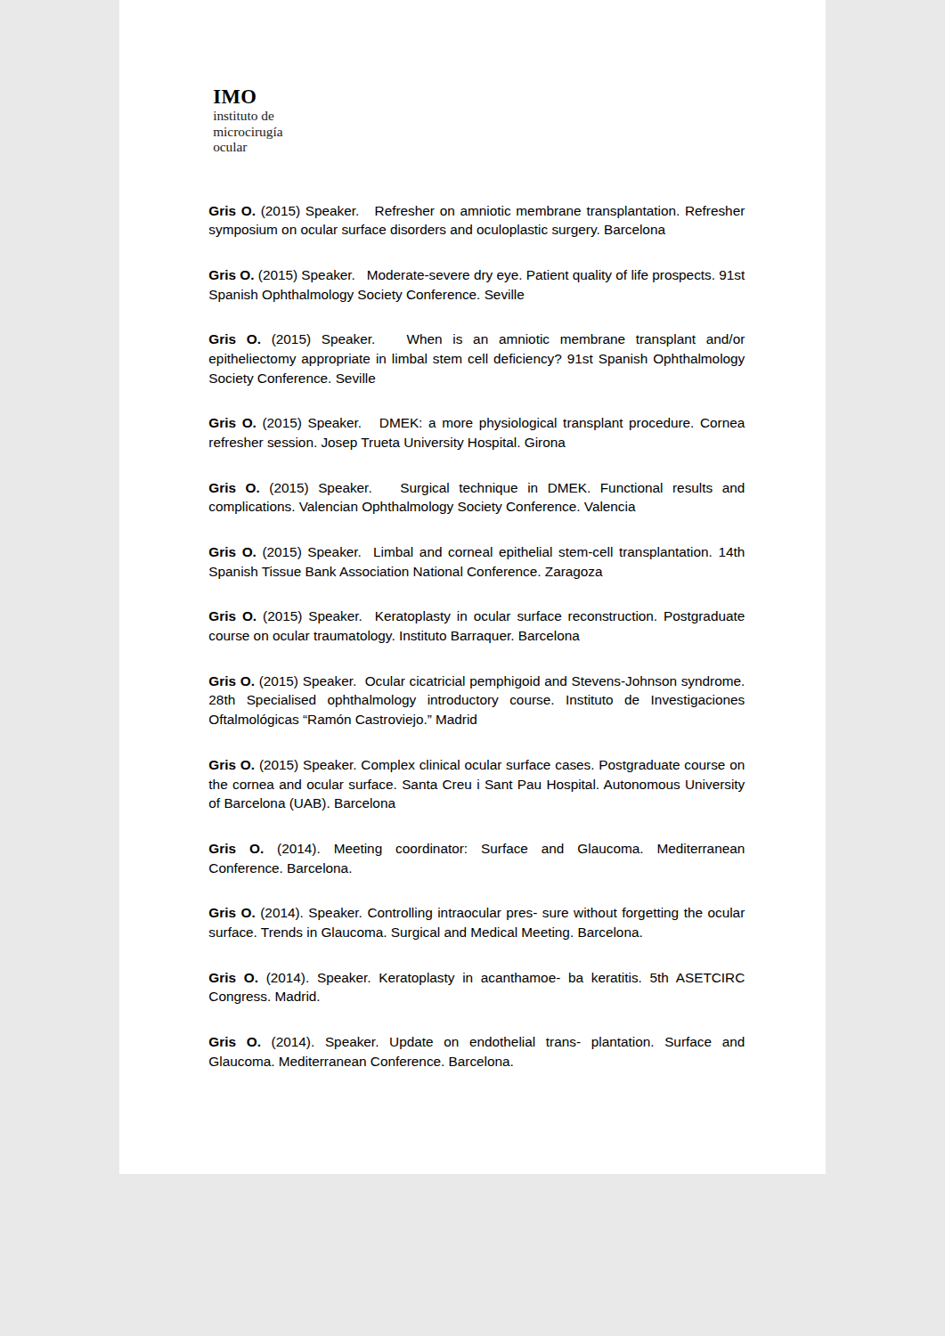IMO
instituto de
microcirugía
ocular
Gris O. (2015) Speaker. Refresher on amniotic membrane transplantation. Refresher symposium on ocular surface disorders and oculoplastic surgery. Barcelona
Gris O. (2015) Speaker. Moderate-severe dry eye. Patient quality of life prospects. 91st Spanish Ophthalmology Society Conference. Seville
Gris O. (2015) Speaker. When is an amniotic membrane transplant and/or epitheliectomy appropriate in limbal stem cell deficiency? 91st Spanish Ophthalmology Society Conference. Seville
Gris O. (2015) Speaker. DMEK: a more physiological transplant procedure. Cornea refresher session. Josep Trueta University Hospital. Girona
Gris O. (2015) Speaker. Surgical technique in DMEK. Functional results and complications. Valencian Ophthalmology Society Conference. Valencia
Gris O. (2015) Speaker. Limbal and corneal epithelial stem-cell transplantation. 14th Spanish Tissue Bank Association National Conference. Zaragoza
Gris O. (2015) Speaker. Keratoplasty in ocular surface reconstruction. Postgraduate course on ocular traumatology. Instituto Barraquer. Barcelona
Gris O. (2015) Speaker. Ocular cicatricial pemphigoid and Stevens-Johnson syndrome. 28th Specialised ophthalmology introductory course. Instituto de Investigaciones Oftalmológicas “Ramón Castroviejo.” Madrid
Gris O. (2015) Speaker. Complex clinical ocular surface cases. Postgraduate course on the cornea and ocular surface. Santa Creu i Sant Pau Hospital. Autonomous University of Barcelona (UAB). Barcelona
Gris O. (2014). Meeting coordinator: Surface and Glaucoma. Mediterranean Conference. Barcelona.
Gris O. (2014). Speaker. Controlling intraocular pres- sure without forgetting the ocular surface. Trends in Glaucoma. Surgical and Medical Meeting. Barcelona.
Gris O. (2014). Speaker. Keratoplasty in acanthamoe- ba keratitis. 5th ASETCIRC Congress. Madrid.
Gris O. (2014). Speaker. Update on endothelial trans- plantation. Surface and Glaucoma. Mediterranean Conference. Barcelona.